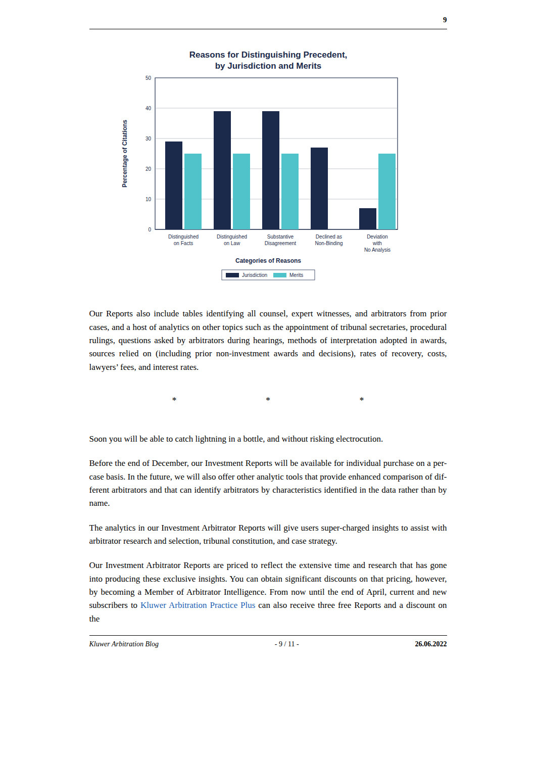9
Reasons for Distinguishing Precedent, by Jurisdiction and Merits 50 40 30 20 10 0 Percentage of Citations Distinguished on Facts Distinguished on Law Substantive Disagreement Declined as Non-Binding Deviation with No Analysis Categories of Reasons Jurisdiction Merits
Our Reports also include tables identifying all counsel, expert witnesses, and arbitrators from prior cases, and a host of analytics on other topics such as the appointment of tribunal secretaries, procedural rulings, questions asked by arbitrators during hearings, methods of interpretation adopted in awards, sources relied on (including prior non-investment awards and decisions), rates of recovery, costs, lawyers’ fees, and interest rates.
* * *
Soon you will be able to catch lightning in a bottle, and without risking electrocution.
Before the end of December, our Investment Reports will be available for individual purchase on a per-case basis. In the future, we will also offer other analytic tools that provide enhanced comparison of different arbitrators and that can identify arbitrators by characteristics identified in the data rather than by name.
The analytics in our Investment Arbitrator Reports will give users super-charged insights to assist with arbitrator research and selection, tribunal constitution, and case strategy.
Our Investment Arbitrator Reports are priced to reflect the extensive time and research that has gone into producing these exclusive insights. You can obtain significant discounts on that pricing, however, by becoming a Member of Arbitrator Intelligence. From now until the end of April, current and new subscribers to Kluwer Arbitration Practice Plus can also receive three free Reports and a discount on the
Kluwer Arbitration Blog
- 9 / 11 -
26.06.2022